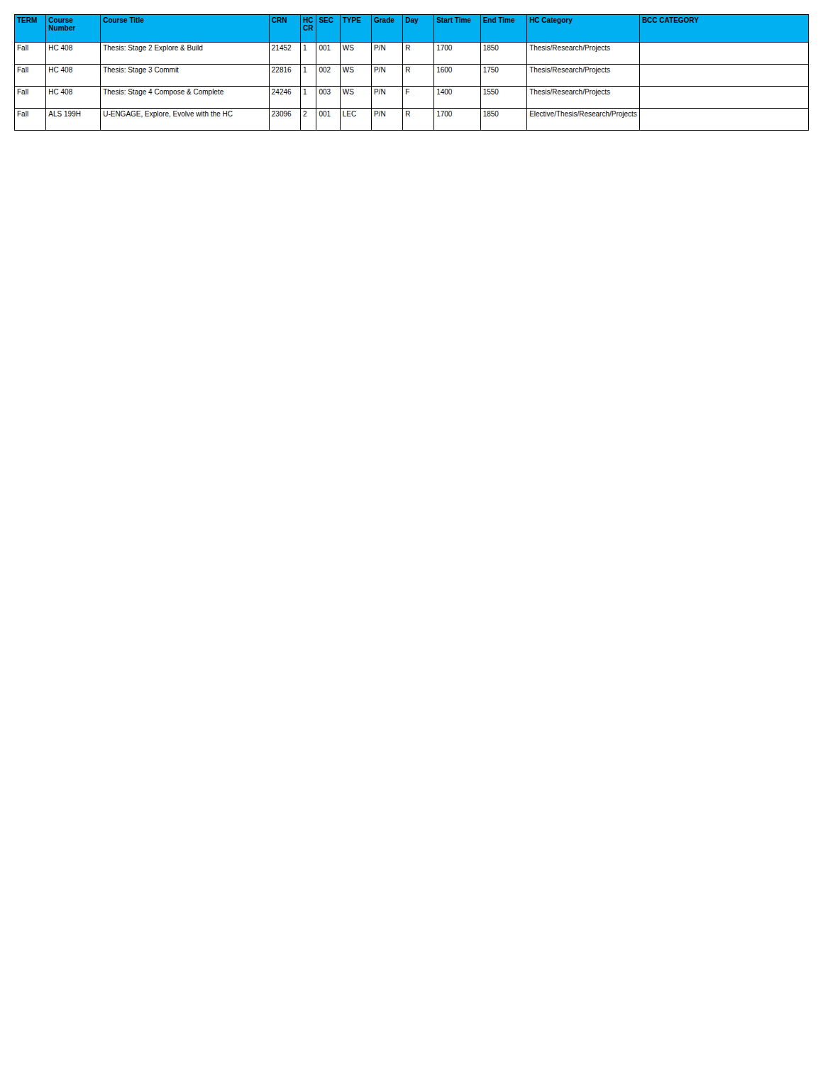| TERM | Course Number | Course Title | CRN | HC CR | SEC | TYPE | Grade | Day | Start Time | End Time | HC Category | BCC CATEGORY |
| --- | --- | --- | --- | --- | --- | --- | --- | --- | --- | --- | --- | --- |
| Fall | HC 408 | Thesis: Stage 2 Explore & Build | 21452 | 1 | 001 | WS | P/N | R | 1700 | 1850 | Thesis/Research/Projects | |
| Fall | HC 408 | Thesis: Stage 3 Commit | 22816 | 1 | 002 | WS | P/N | R | 1600 | 1750 | Thesis/Research/Projects | |
| Fall | HC 408 | Thesis: Stage 4 Compose & Complete | 24246 | 1 | 003 | WS | P/N | F | 1400 | 1550 | Thesis/Research/Projects | |
| Fall | ALS 199H | U-ENGAGE, Explore, Evolve with the HC | 23096 | 2 | 001 | LEC | P/N | R | 1700 | 1850 | Elective/Thesis/Research/Projects | |